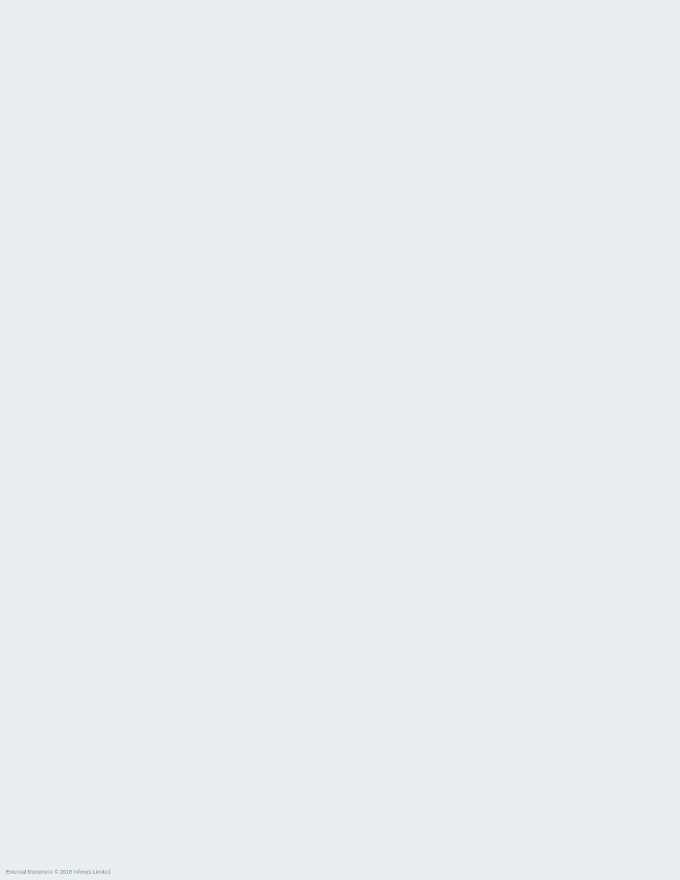External Document © 2018 Infosys Limited